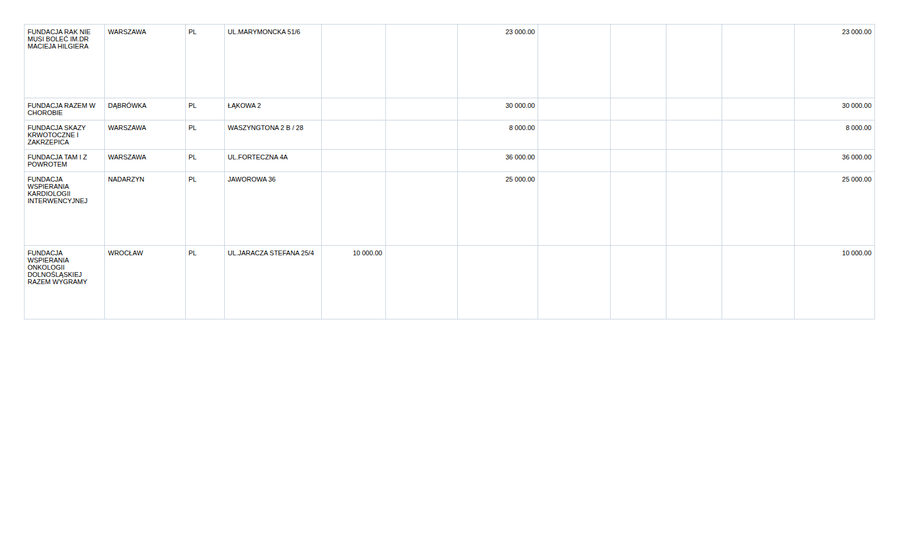| FUNDACJA RAK NIE MUSI BOLEĆ IM.DR MACIEJA HILGIERA | WARSZAWA | PL | UL.MARYMONCKA 51/6 | | | 23 000.00 | | | | | 23 000.00 |
| FUNDACJA RAZEM W CHOROBIE | DĄBRÓWKA | PL | ŁĄKOWA 2 | | | 30 000.00 | | | | | 30 000.00 |
| FUNDACJA SKAZY KRWOTOCZNE I ZAKRZEPICA | WARSZAWA | PL | WASZYNGTONA 2 B / 28 | | | 8 000.00 | | | | | 8 000.00 |
| FUNDACJA TAM I Z POWROTEM | WARSZAWA | PL | UL.FORTECZNA 4A | | | 36 000.00 | | | | | 36 000.00 |
| FUNDACJA WSPIERANIA KARDIOLOGII INTERWENCYJNEJ | NADARZYN | PL | JAWOROWA 36 | | | 25 000.00 | | | | | 25 000.00 |
| FUNDACJA WSPIERANIA ONKOLOGII DOLNOŚLĄSKIEJ RAZEM WYGRAMY | WROCŁAW | PL | UL.JARACZA STEFANA 25/4 | 10 000.00 | | | | | | | 10 000.00 |